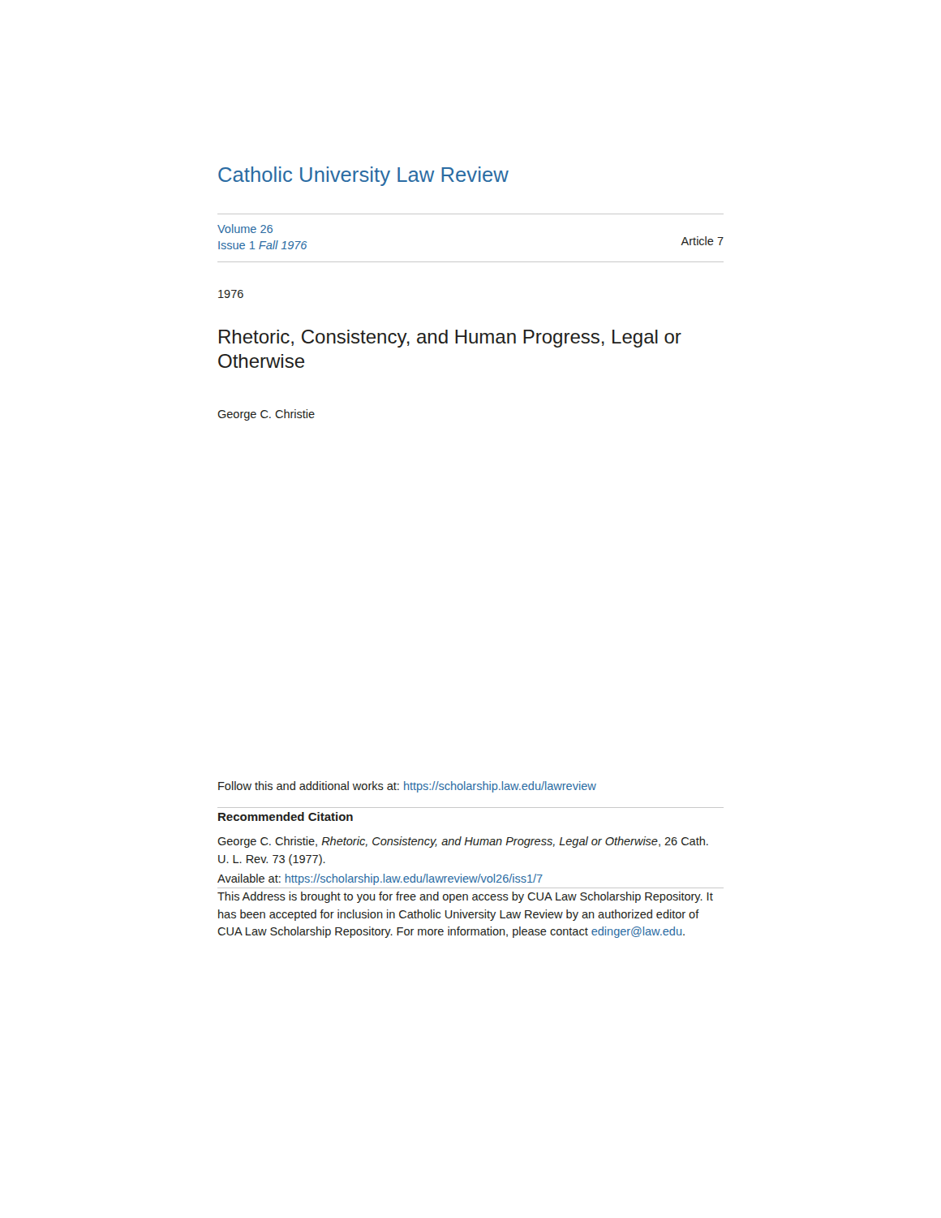Catholic University Law Review
Volume 26
Issue 1 Fall 1976
Article 7
1976
Rhetoric, Consistency, and Human Progress, Legal or Otherwise
George C. Christie
Follow this and additional works at: https://scholarship.law.edu/lawreview
Recommended Citation
George C. Christie, Rhetoric, Consistency, and Human Progress, Legal or Otherwise, 26 Cath. U. L. Rev. 73 (1977).
Available at: https://scholarship.law.edu/lawreview/vol26/iss1/7
This Address is brought to you for free and open access by CUA Law Scholarship Repository. It has been accepted for inclusion in Catholic University Law Review by an authorized editor of CUA Law Scholarship Repository. For more information, please contact edinger@law.edu.